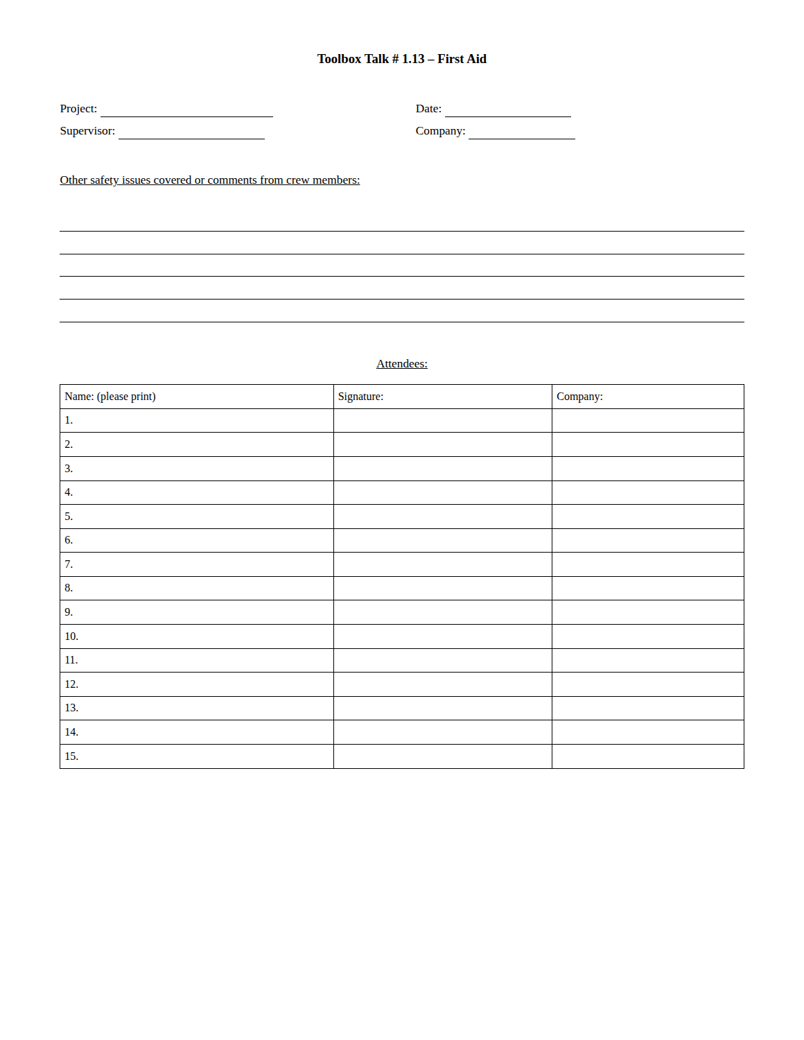Toolbox Talk # 1.13 – First Aid
| Project: | Date: |
| Supervisor: | Company: |
Other safety issues covered or comments from crew members:
Attendees:
| Name: (please print) | Signature: | Company: |
| --- | --- | --- |
| 1. | | |
| 2. | | |
| 3. | | |
| 4. | | |
| 5. | | |
| 6. | | |
| 7. | | |
| 8. | | |
| 9. | | |
| 10. | | |
| 11. | | |
| 12. | | |
| 13. | | |
| 14. | | |
| 15. | | |